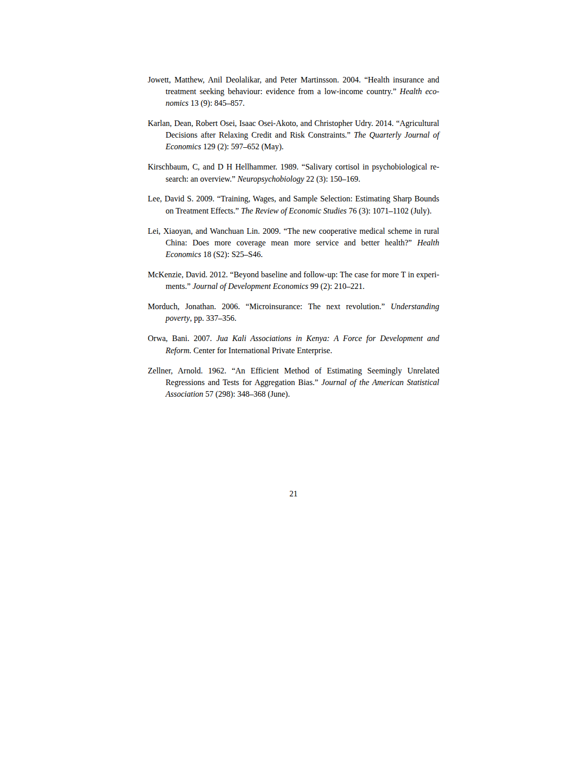Jowett, Matthew, Anil Deolalikar, and Peter Martinsson. 2004. “Health insurance and treatment seeking behaviour: evidence from a low-income country.” Health economics 13 (9): 845–857.
Karlan, Dean, Robert Osei, Isaac Osei-Akoto, and Christopher Udry. 2014. “Agricultural Decisions after Relaxing Credit and Risk Constraints.” The Quarterly Journal of Economics 129 (2): 597–652 (May).
Kirschbaum, C, and D H Hellhammer. 1989. “Salivary cortisol in psychobiological research: an overview.” Neuropsychobiology 22 (3): 150–169.
Lee, David S. 2009. “Training, Wages, and Sample Selection: Estimating Sharp Bounds on Treatment Effects.” The Review of Economic Studies 76 (3): 1071–1102 (July).
Lei, Xiaoyan, and Wanchuan Lin. 2009. “The new cooperative medical scheme in rural China: Does more coverage mean more service and better health?” Health Economics 18 (S2): S25–S46.
McKenzie, David. 2012. “Beyond baseline and follow-up: The case for more T in experiments.” Journal of Development Economics 99 (2): 210–221.
Morduch, Jonathan. 2006. “Microinsurance: The next revolution.” Understanding poverty, pp. 337–356.
Orwa, Bani. 2007. Jua Kali Associations in Kenya: A Force for Development and Reform. Center for International Private Enterprise.
Zellner, Arnold. 1962. “An Efficient Method of Estimating Seemingly Unrelated Regressions and Tests for Aggregation Bias.” Journal of the American Statistical Association 57 (298): 348–368 (June).
21